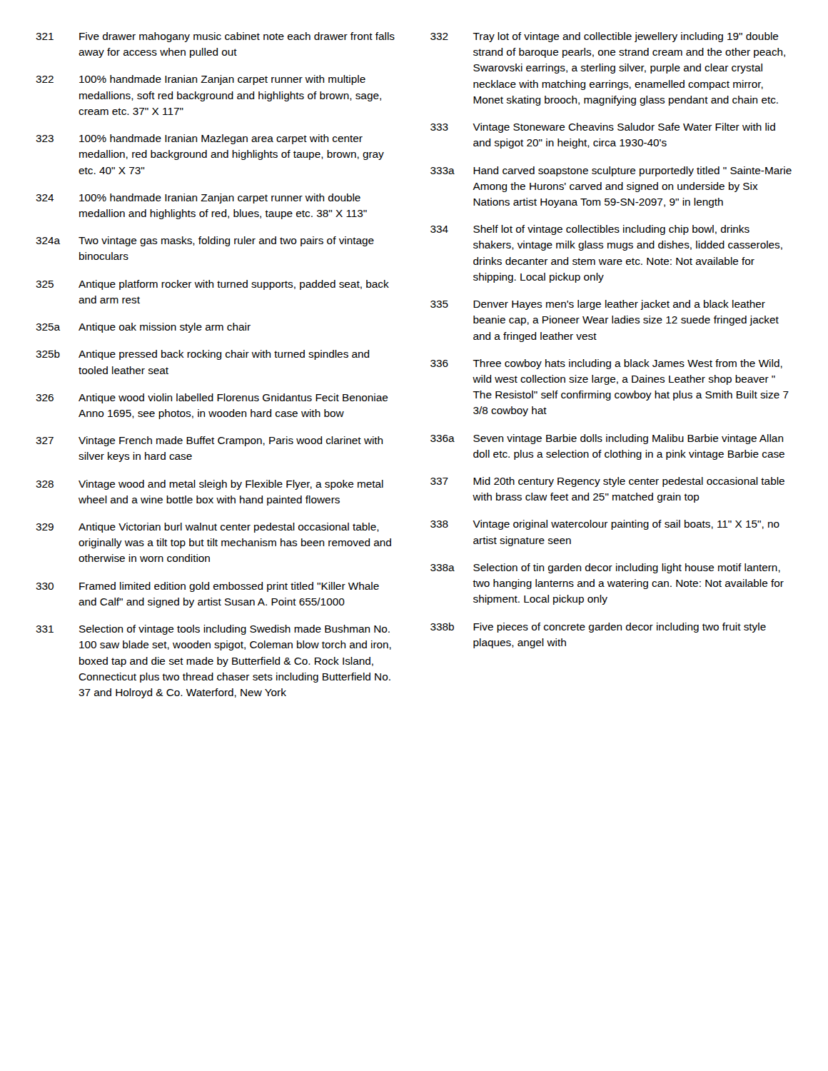321
Five drawer mahogany music cabinet note each drawer front falls away for access when pulled out
322
100% handmade Iranian Zanjan carpet runner with multiple medallions, soft red background and highlights of brown, sage, cream etc. 37" X 117"
323
100% handmade Iranian Mazlegan area carpet with center medallion, red background and highlights of taupe, brown, gray etc. 40" X 73"
324
100% handmade Iranian Zanjan carpet runner with double medallion and highlights of red, blues, taupe etc. 38" X 113"
324a
Two vintage gas masks, folding ruler and two pairs of vintage binoculars
325
Antique platform rocker with turned supports, padded seat, back and arm rest
325a
Antique oak mission style arm chair
325b
Antique pressed back rocking chair with turned spindles and tooled leather seat
326
Antique wood violin labelled Florenus Gnidantus Fecit Benoniae Anno 1695, see photos, in wooden hard case with bow
327
Vintage French made Buffet Crampon, Paris wood clarinet with silver keys in hard case
328
Vintage wood and metal sleigh by Flexible Flyer, a spoke metal wheel and a wine bottle box with hand painted flowers
329
Antique Victorian burl walnut center pedestal occasional table, originally was a tilt top but tilt mechanism has been removed and otherwise in worn condition
330
Framed limited edition gold embossed print titled "Killer Whale and Calf" and signed by artist Susan A. Point 655/1000
331
Selection of vintage tools including Swedish made Bushman No. 100 saw blade set, wooden spigot, Coleman blow torch and iron, boxed tap and die set made by Butterfield & Co. Rock Island, Connecticut plus two thread chaser sets including Butterfield No. 37 and Holroyd & Co. Waterford, New York
332
Tray lot of vintage and collectible jewellery including 19" double strand of baroque pearls, one strand cream and the other peach, Swarovski earrings, a sterling silver, purple and clear crystal necklace with matching earrings, enamelled compact mirror, Monet skating brooch, magnifying glass pendant and chain etc.
333
Vintage Stoneware Cheavins Saludor Safe Water Filter with lid and spigot 20" in height, circa 1930-40's
333a
Hand carved soapstone sculpture purportedly titled " Sainte-Marie Among the Hurons' carved and signed on underside by Six Nations artist Hoyana Tom 59-SN-2097, 9" in length
334
Shelf lot of vintage collectibles including chip bowl, drinks shakers, vintage milk glass mugs and dishes, lidded casseroles, drinks decanter and stem ware etc. Note: Not available for shipping. Local pickup only
335
Denver Hayes men's large leather jacket and a black leather beanie cap, a Pioneer Wear ladies size 12 suede fringed jacket and a fringed leather vest
336
Three cowboy hats including a black James West from the Wild, wild west collection size large, a Daines Leather shop beaver " The Resistol" self confirming cowboy hat plus a Smith Built size 7 3/8 cowboy hat
336a
Seven vintage Barbie dolls including Malibu Barbie vintage Allan doll etc. plus a selection of clothing in a pink vintage Barbie case
337
Mid 20th century Regency style center pedestal occasional table with brass claw feet and 25" matched grain top
338
Vintage original watercolour painting of sail boats, 11" X 15", no artist signature seen
338a
Selection of tin garden decor including light house motif lantern, two hanging lanterns and a watering can. Note: Not available for shipment. Local pickup only
338b
Five pieces of concrete garden decor including two fruit style plaques, angel with